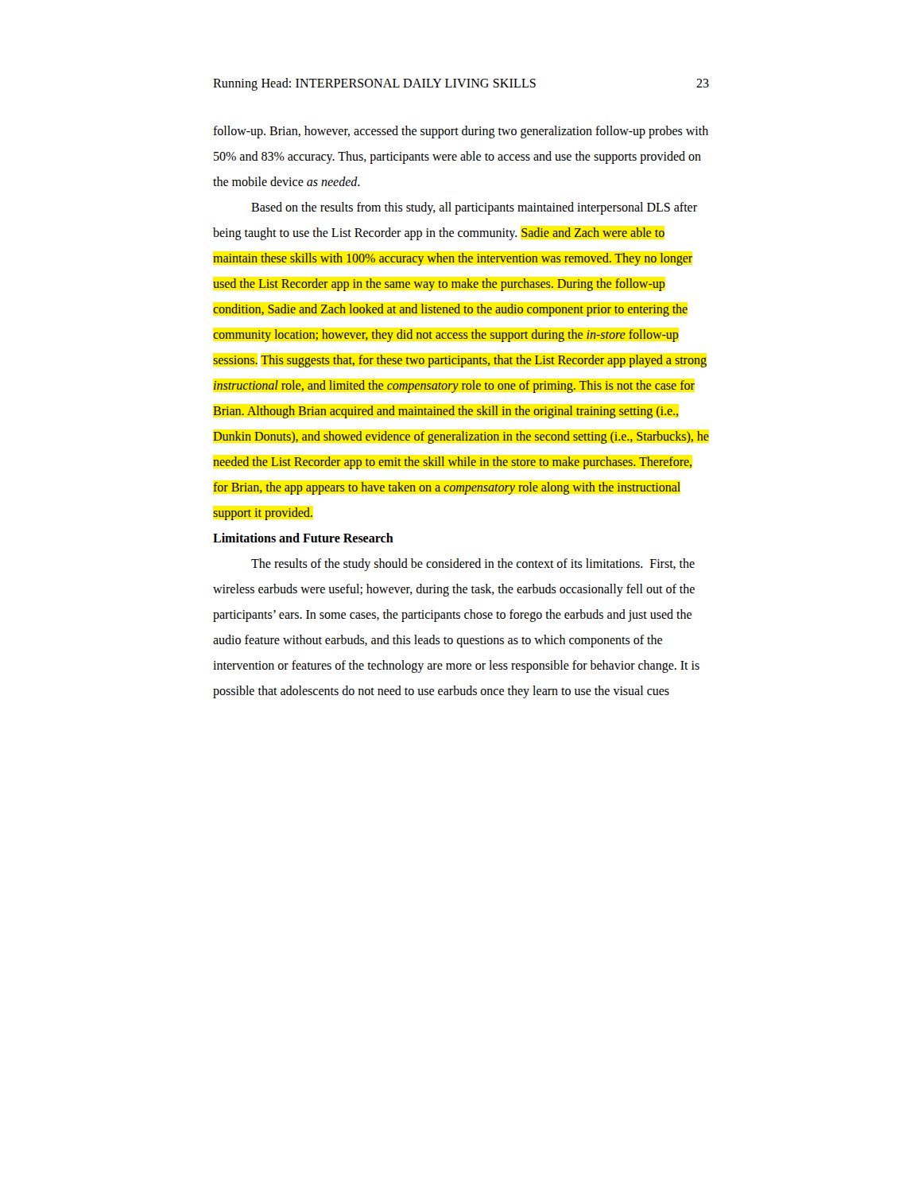Running Head: INTERPERSONAL DAILY LIVING SKILLS 23
follow-up. Brian, however, accessed the support during two generalization follow-up probes with 50% and 83% accuracy. Thus, participants were able to access and use the supports provided on the mobile device as needed.
Based on the results from this study, all participants maintained interpersonal DLS after being taught to use the List Recorder app in the community. Sadie and Zach were able to maintain these skills with 100% accuracy when the intervention was removed. They no longer used the List Recorder app in the same way to make the purchases. During the follow-up condition, Sadie and Zach looked at and listened to the audio component prior to entering the community location; however, they did not access the support during the in-store follow-up sessions. This suggests that, for these two participants, that the List Recorder app played a strong instructional role, and limited the compensatory role to one of priming. This is not the case for Brian. Although Brian acquired and maintained the skill in the original training setting (i.e., Dunkin Donuts), and showed evidence of generalization in the second setting (i.e., Starbucks), he needed the List Recorder app to emit the skill while in the store to make purchases. Therefore, for Brian, the app appears to have taken on a compensatory role along with the instructional support it provided.
Limitations and Future Research
The results of the study should be considered in the context of its limitations. First, the wireless earbuds were useful; however, during the task, the earbuds occasionally fell out of the participants’ ears. In some cases, the participants chose to forego the earbuds and just used the audio feature without earbuds, and this leads to questions as to which components of the intervention or features of the technology are more or less responsible for behavior change. It is possible that adolescents do not need to use earbuds once they learn to use the visual cues